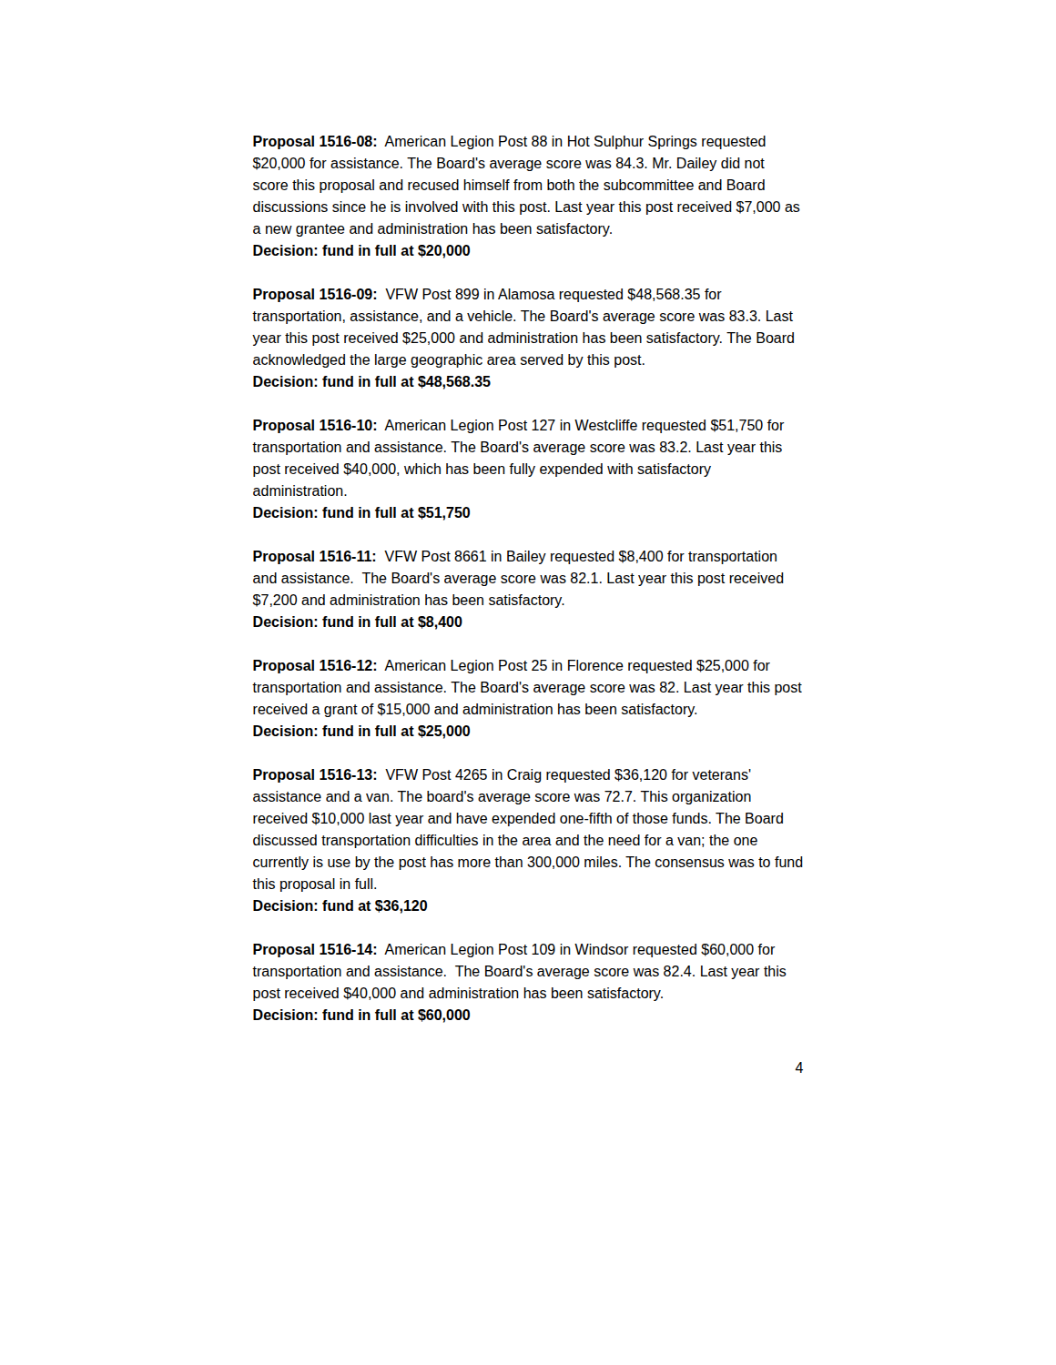Proposal 1516-08: American Legion Post 88 in Hot Sulphur Springs requested $20,000 for assistance. The Board's average score was 84.3. Mr. Dailey did not score this proposal and recused himself from both the subcommittee and Board discussions since he is involved with this post. Last year this post received $7,000 as a new grantee and administration has been satisfactory.
Decision: fund in full at $20,000
Proposal 1516-09: VFW Post 899 in Alamosa requested $48,568.35 for transportation, assistance, and a vehicle. The Board's average score was 83.3. Last year this post received $25,000 and administration has been satisfactory. The Board acknowledged the large geographic area served by this post.
Decision: fund in full at $48,568.35
Proposal 1516-10: American Legion Post 127 in Westcliffe requested $51,750 for transportation and assistance. The Board's average score was 83.2. Last year this post received $40,000, which has been fully expended with satisfactory administration.
Decision: fund in full at $51,750
Proposal 1516-11: VFW Post 8661 in Bailey requested $8,400 for transportation and assistance. The Board's average score was 82.1. Last year this post received $7,200 and administration has been satisfactory.
Decision: fund in full at $8,400
Proposal 1516-12: American Legion Post 25 in Florence requested $25,000 for transportation and assistance. The Board's average score was 82. Last year this post received a grant of $15,000 and administration has been satisfactory.
Decision: fund in full at $25,000
Proposal 1516-13: VFW Post 4265 in Craig requested $36,120 for veterans' assistance and a van. The board's average score was 72.7. This organization received $10,000 last year and have expended one-fifth of those funds. The Board discussed transportation difficulties in the area and the need for a van; the one currently is use by the post has more than 300,000 miles. The consensus was to fund this proposal in full.
Decision: fund at $36,120
Proposal 1516-14: American Legion Post 109 in Windsor requested $60,000 for transportation and assistance. The Board's average score was 82.4. Last year this post received $40,000 and administration has been satisfactory.
Decision: fund in full at $60,000
4